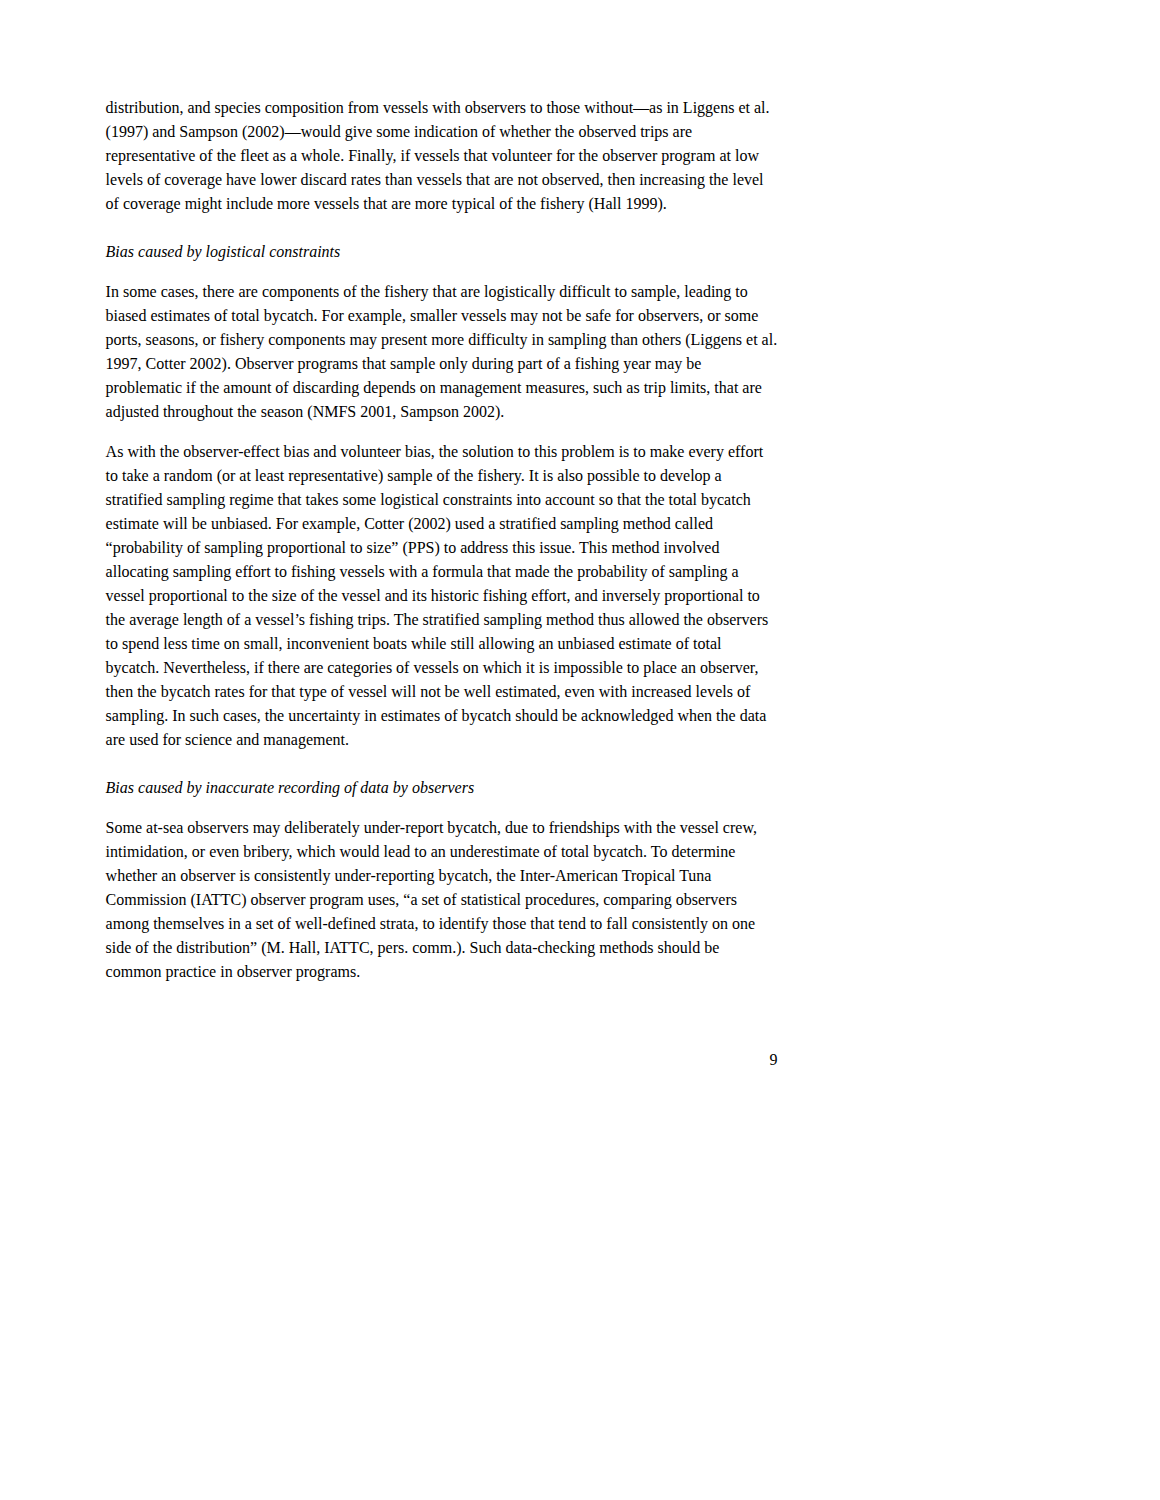distribution, and species composition from vessels with observers to those without—as in Liggens et al. (1997) and Sampson (2002)—would give some indication of whether the observed trips are representative of the fleet as a whole. Finally, if vessels that volunteer for the observer program at low levels of coverage have lower discard rates than vessels that are not observed, then increasing the level of coverage might include more vessels that are more typical of the fishery (Hall 1999).
Bias caused by logistical constraints
In some cases, there are components of the fishery that are logistically difficult to sample, leading to biased estimates of total bycatch. For example, smaller vessels may not be safe for observers, or some ports, seasons, or fishery components may present more difficulty in sampling than others (Liggens et al. 1997, Cotter 2002). Observer programs that sample only during part of a fishing year may be problematic if the amount of discarding depends on management measures, such as trip limits, that are adjusted throughout the season (NMFS 2001, Sampson 2002).
As with the observer-effect bias and volunteer bias, the solution to this problem is to make every effort to take a random (or at least representative) sample of the fishery. It is also possible to develop a stratified sampling regime that takes some logistical constraints into account so that the total bycatch estimate will be unbiased. For example, Cotter (2002) used a stratified sampling method called “probability of sampling proportional to size” (PPS) to address this issue. This method involved allocating sampling effort to fishing vessels with a formula that made the probability of sampling a vessel proportional to the size of the vessel and its historic fishing effort, and inversely proportional to the average length of a vessel’s fishing trips. The stratified sampling method thus allowed the observers to spend less time on small, inconvenient boats while still allowing an unbiased estimate of total bycatch. Nevertheless, if there are categories of vessels on which it is impossible to place an observer, then the bycatch rates for that type of vessel will not be well estimated, even with increased levels of sampling. In such cases, the uncertainty in estimates of bycatch should be acknowledged when the data are used for science and management.
Bias caused by inaccurate recording of data by observers
Some at-sea observers may deliberately under-report bycatch, due to friendships with the vessel crew, intimidation, or even bribery, which would lead to an underestimate of total bycatch. To determine whether an observer is consistently under-reporting bycatch, the Inter-American Tropical Tuna Commission (IATTC) observer program uses, “a set of statistical procedures, comparing observers among themselves in a set of well-defined strata, to identify those that tend to fall consistently on one side of the distribution” (M. Hall, IATTC, pers. comm.). Such data-checking methods should be common practice in observer programs.
9